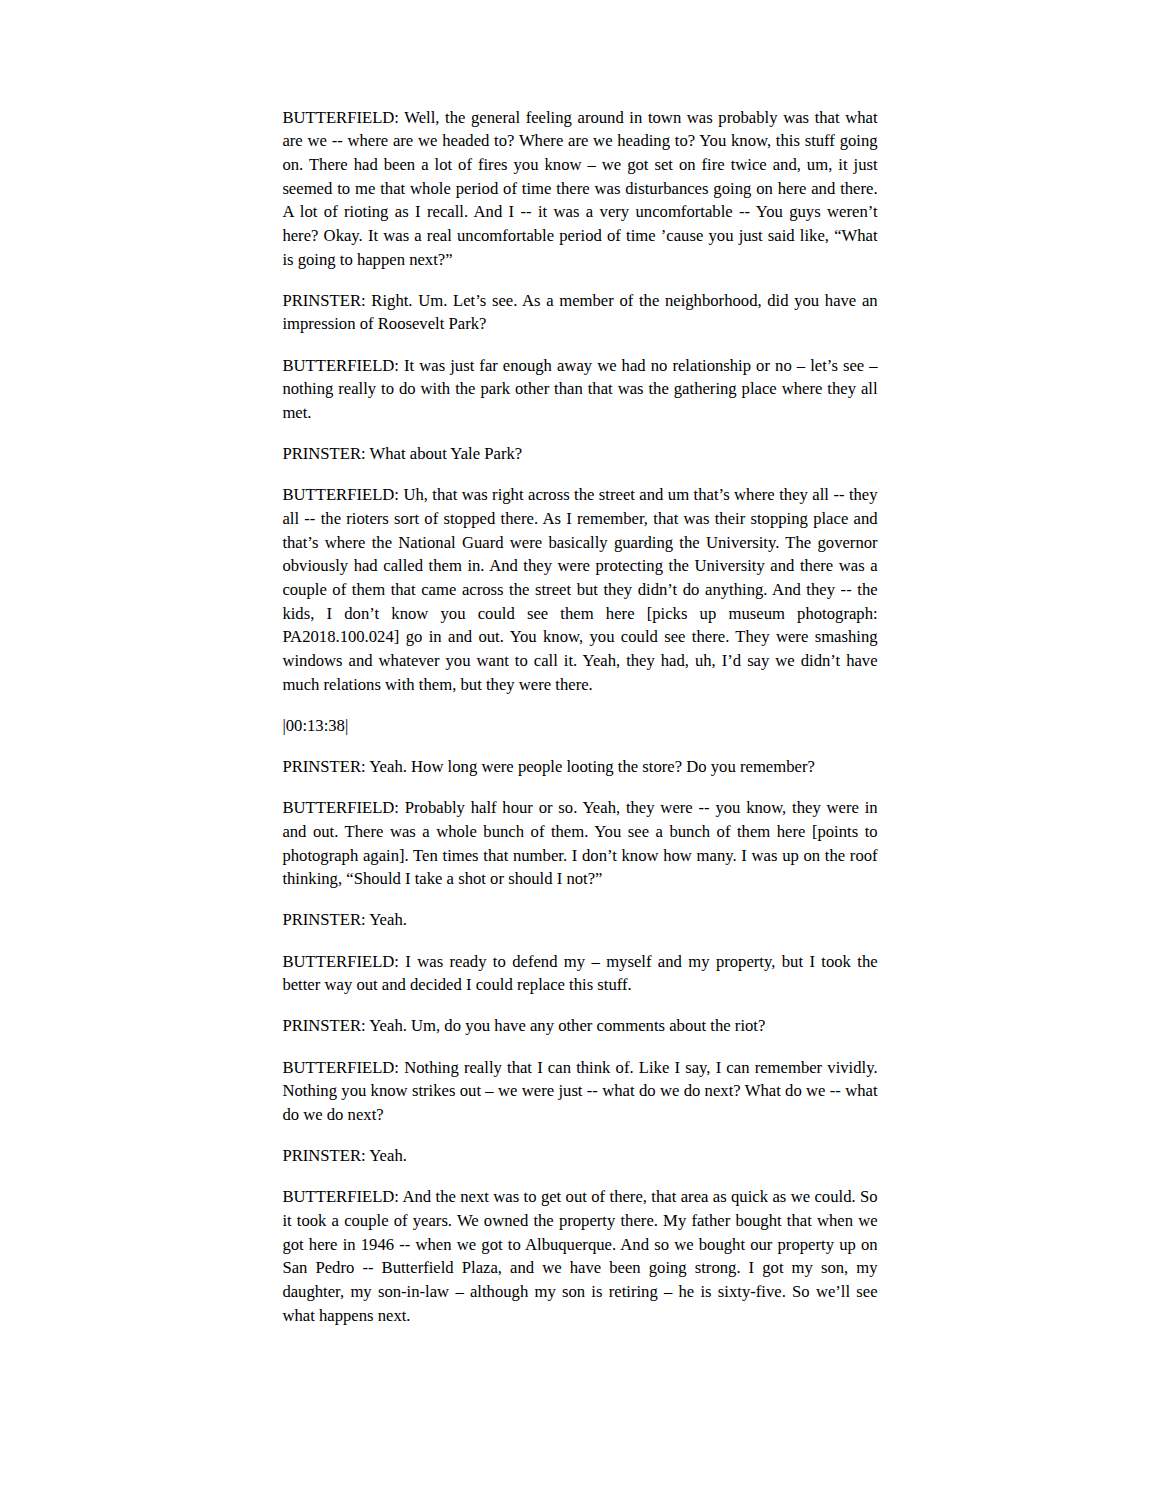BUTTERFIELD: Well, the general feeling around in town was probably was that what are we -- where are we headed to? Where are we heading to? You know, this stuff going on. There had been a lot of fires you know – we got set on fire twice and, um, it just seemed to me that whole period of time there was disturbances going on here and there. A lot of rioting as I recall. And I -- it was a very uncomfortable -- You guys weren’t here? Okay. It was a real uncomfortable period of time ’cause you just said like, “What is going to happen next?”
PRINSTER: Right. Um. Let’s see. As a member of the neighborhood, did you have an impression of Roosevelt Park?
BUTTERFIELD: It was just far enough away we had no relationship or no – let’s see – nothing really to do with the park other than that was the gathering place where they all met.
PRINSTER: What about Yale Park?
BUTTERFIELD: Uh, that was right across the street and um that’s where they all -- they all -- the rioters sort of stopped there. As I remember, that was their stopping place and that’s where the National Guard were basically guarding the University. The governor obviously had called them in. And they were protecting the University and there was a couple of them that came across the street but they didn’t do anything. And they -- the kids, I don’t know you could see them here [picks up museum photograph: PA2018.100.024] go in and out. You know, you could see there. They were smashing windows and whatever you want to call it. Yeah, they had, uh, I’d say we didn’t have much relations with them, but they were there.
|00:13:38|
PRINSTER: Yeah. How long were people looting the store? Do you remember?
BUTTERFIELD: Probably half hour or so. Yeah, they were -- you know, they were in and out. There was a whole bunch of them. You see a bunch of them here [points to photograph again]. Ten times that number. I don’t know how many. I was up on the roof thinking, “Should I take a shot or should I not?”
PRINSTER: Yeah.
BUTTERFIELD: I was ready to defend my – myself and my property, but I took the better way out and decided I could replace this stuff.
PRINSTER: Yeah. Um, do you have any other comments about the riot?
BUTTERFIELD: Nothing really that I can think of. Like I say, I can remember vividly. Nothing you know strikes out – we were just -- what do we do next? What do we -- what do we do next?
PRINSTER: Yeah.
BUTTERFIELD: And the next was to get out of there, that area as quick as we could. So it took a couple of years. We owned the property there. My father bought that when we got here in 1946 -- when we got to Albuquerque. And so we bought our property up on San Pedro -- Butterfield Plaza, and we have been going strong. I got my son, my daughter, my son-in-law – although my son is retiring – he is sixty-five. So we’ll see what happens next.